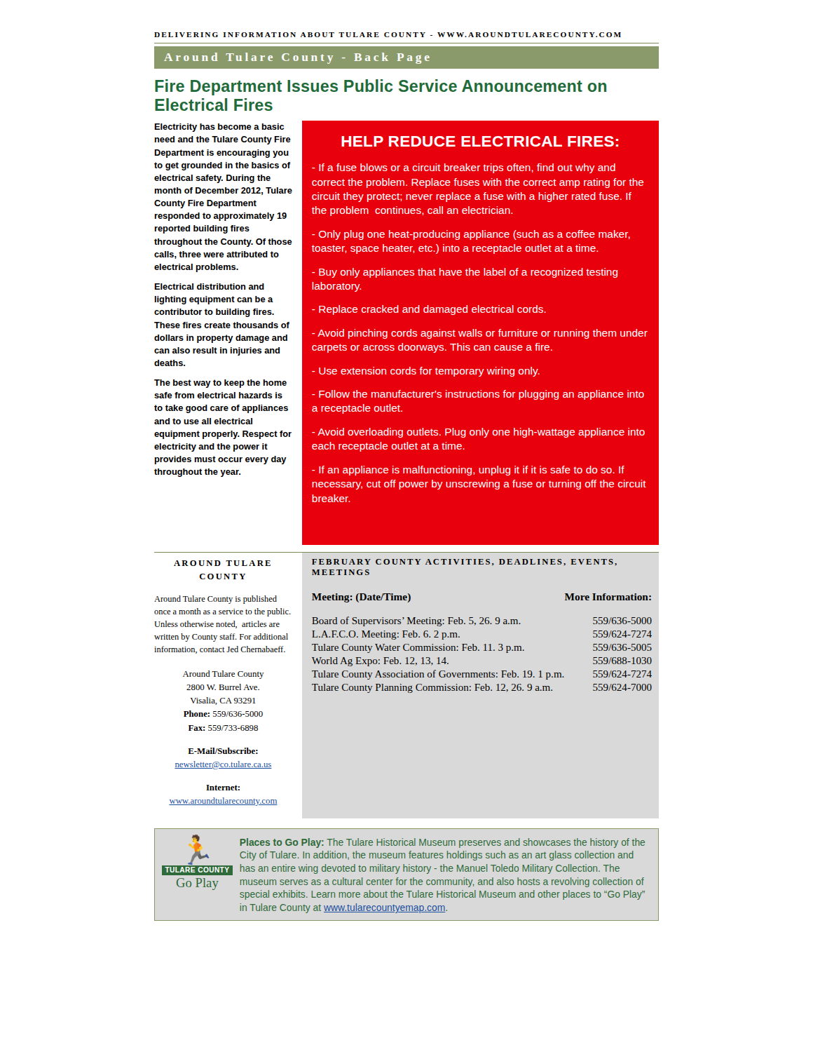Delivering Information about Tulare County - www.aroundtularecounty.com
Around Tulare County - Back Page
Fire Department Issues Public Service Announcement on Electrical Fires
Electricity has become a basic need and the Tulare County Fire Department is encouraging you to get grounded in the basics of electrical safety. During the month of December 2012, Tulare County Fire Department responded to approximately 19 reported building fires throughout the County. Of those calls, three were attributed to electrical problems.
Electrical distribution and lighting equipment can be a contributor to building fires. These fires create thousands of dollars in property damage and can also result in injuries and deaths.
The best way to keep the home safe from electrical hazards is to take good care of appliances and to use all electrical equipment properly. Respect for electricity and the power it provides must occur every day throughout the year.
HELP REDUCE ELECTRICAL FIRES:
- If a fuse blows or a circuit breaker trips often, find out why and correct the problem. Replace fuses with the correct amp rating for the circuit they protect; never replace a fuse with a higher rated fuse. If the problem continues, call an electrician.
- Only plug one heat-producing appliance (such as a coffee maker, toaster, space heater, etc.) into a receptacle outlet at a time.
- Buy only appliances that have the label of a recognized testing laboratory.
- Replace cracked and damaged electrical cords.
- Avoid pinching cords against walls or furniture or running them under carpets or across doorways. This can cause a fire.
- Use extension cords for temporary wiring only.
- Follow the manufacturer's instructions for plugging an appliance into a receptacle outlet.
- Avoid overloading outlets. Plug only one high-wattage appliance into each receptacle outlet at a time.
- If an appliance is malfunctioning, unplug it if it is safe to do so. If necessary, cut off power by unscrewing a fuse or turning off the circuit breaker.
Around Tulare
County
Around Tulare County is published once a month as a service to the public. Unless otherwise noted, articles are written by County staff. For additional information, contact Jed Chernabaeff.
Around Tulare County
2800 W. Burrel Ave.
Visalia, CA 93291
Phone: 559/636-5000
Fax: 559/733-6898
E-Mail/Subscribe:
newsletter@co.tulare.ca.us
Internet:
www.aroundtularecounty.com
February County activities, deadlines, events, meetings
Meeting: (Date/Time) More Information:
| Board of Supervisors’ Meeting: Feb. 5, 26. 9 a.m. | 559/636-5000 |
| L.A.F.C.O. Meeting: Feb. 6. 2 p.m. | 559/624-7274 |
| Tulare County Water Commission: Feb. 11. 3 p.m. | 559/636-5005 |
| World Ag Expo: Feb. 12, 13, 14. | 559/688-1030 |
| Tulare County Association of Governments: Feb. 19. 1 p.m. | 559/624-7274 |
| Tulare County Planning Commission: Feb. 12, 26. 9 a.m. | 559/624-7000 |
🏃
TULARE COUNTY
Go Play
Places to Go Play: The Tulare Historical Museum preserves and showcases the history of the City of Tulare. In addition, the museum features holdings such as an art glass collection and has an entire wing devoted to military history - the Manuel Toledo Military Collection. The museum serves as a cultural center for the community, and also hosts a revolving collection of special exhibits. Learn more about the Tulare Historical Museum and other places to “Go Play” in Tulare County at www.tularecountyemap.com.